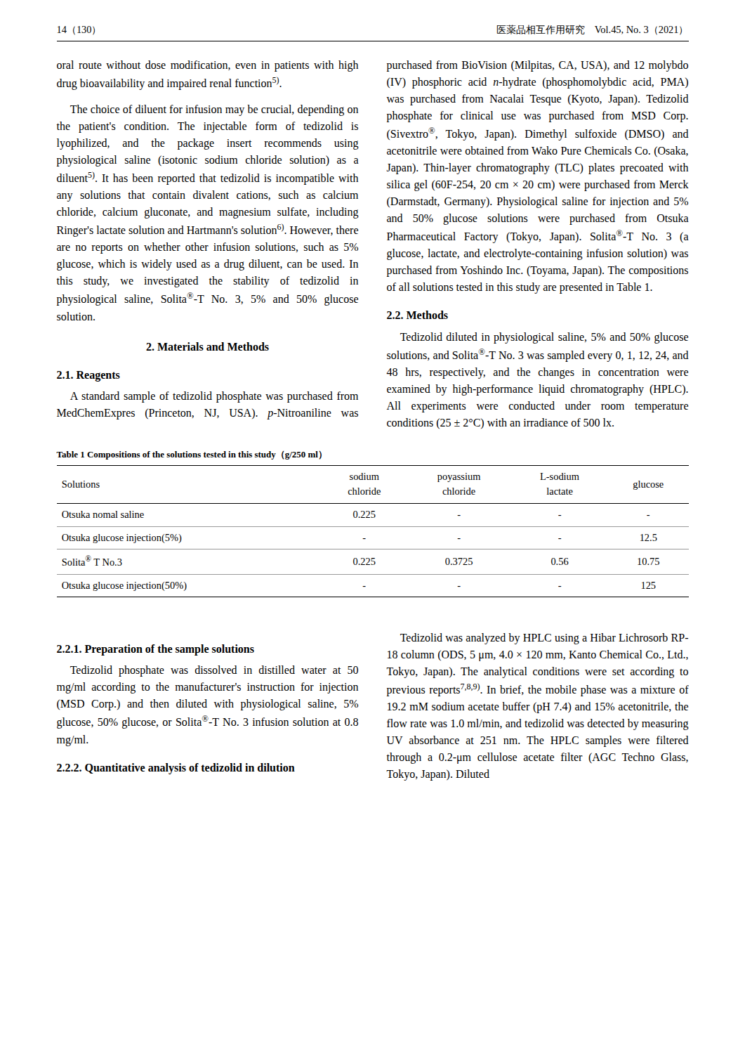14（130） 医薬品相互作用研究　Vol.45, No. 3（2021）
oral route without dose modification, even in patients with high drug bioavailability and impaired renal function5).
The choice of diluent for infusion may be crucial, depending on the patient's condition. The injectable form of tedizolid is lyophilized, and the package insert recommends using physiological saline (isotonic sodium chloride solution) as a diluent5). It has been reported that tedizolid is incompatible with any solutions that contain divalent cations, such as calcium chloride, calcium gluconate, and magnesium sulfate, including Ringer's lactate solution and Hartmann's solution6). However, there are no reports on whether other infusion solutions, such as 5% glucose, which is widely used as a drug diluent, can be used. In this study, we investigated the stability of tedizolid in physiological saline, Solita®-T No. 3, 5% and 50% glucose solution.
2. Materials and Methods
2.1. Reagents
A standard sample of tedizolid phosphate was purchased from MedChemExpres (Princeton, NJ, USA). p-Nitroaniline was purchased from BioVision (Milpitas, CA, USA), and 12 molybdo (IV) phosphoric acid n-hydrate (phosphomolybdic acid, PMA) was purchased from Nacalai Tesque (Kyoto, Japan). Tedizolid phosphate for clinical use was purchased from MSD Corp. (Sivextro®, Tokyo, Japan). Dimethyl sulfoxide (DMSO) and acetonitrile were obtained from Wako Pure Chemicals Co. (Osaka, Japan). Thin-layer chromatography (TLC) plates precoated with silica gel (60F-254, 20 cm × 20 cm) were purchased from Merck (Darmstadt, Germany). Physiological saline for injection and 5% and 50% glucose solutions were purchased from Otsuka Pharmaceutical Factory (Tokyo, Japan). Solita®-T No. 3 (a glucose, lactate, and electrolyte-containing infusion solution) was purchased from Yoshindo Inc. (Toyama, Japan). The compositions of all solutions tested in this study are presented in Table 1.
2.2. Methods
Tedizolid diluted in physiological saline, 5% and 50% glucose solutions, and Solita®-T No. 3 was sampled every 0, 1, 12, 24, and 48 hrs, respectively, and the changes in concentration were examined by high-performance liquid chromatography (HPLC). All experiments were conducted under room temperature conditions (25 ± 2°C) with an irradiance of 500 lx.
Table 1 Compositions of the solutions tested in this study（g/250 ml）
| Solutions | sodium chloride | poyassium chloride | L-sodium lactate | glucose |
| --- | --- | --- | --- | --- |
| Otsuka nomal saline | 0.225 | - | - | - |
| Otsuka glucose injection(5%) | - | - | - | 12.5 |
| Solita ® T No.3 | 0.225 | 0.3725 | 0.56 | 10.75 |
| Otsuka glucose injection(50%) | - | - | - | 125 |
2.2.1. Preparation of the sample solutions
Tedizolid phosphate was dissolved in distilled water at 50 mg/ml according to the manufacturer's instruction for injection (MSD Corp.) and then diluted with physiological saline, 5% glucose, 50% glucose, or Solita®-T No. 3 infusion solution at 0.8 mg/ml.
2.2.2. Quantitative analysis of tedizolid in dilution
Tedizolid was analyzed by HPLC using a Hibar Lichrosorb RP-18 column (ODS, 5 μm, 4.0 × 120 mm, Kanto Chemical Co., Ltd., Tokyo, Japan). The analytical conditions were set according to previous reports7,8,9). In brief, the mobile phase was a mixture of 19.2 mM sodium acetate buffer (pH 7.4) and 15% acetonitrile, the flow rate was 1.0 ml/min, and tedizolid was detected by measuring UV absorbance at 251 nm. The HPLC samples were filtered through a 0.2-μm cellulose acetate filter (AGC Techno Glass, Tokyo, Japan). Diluted